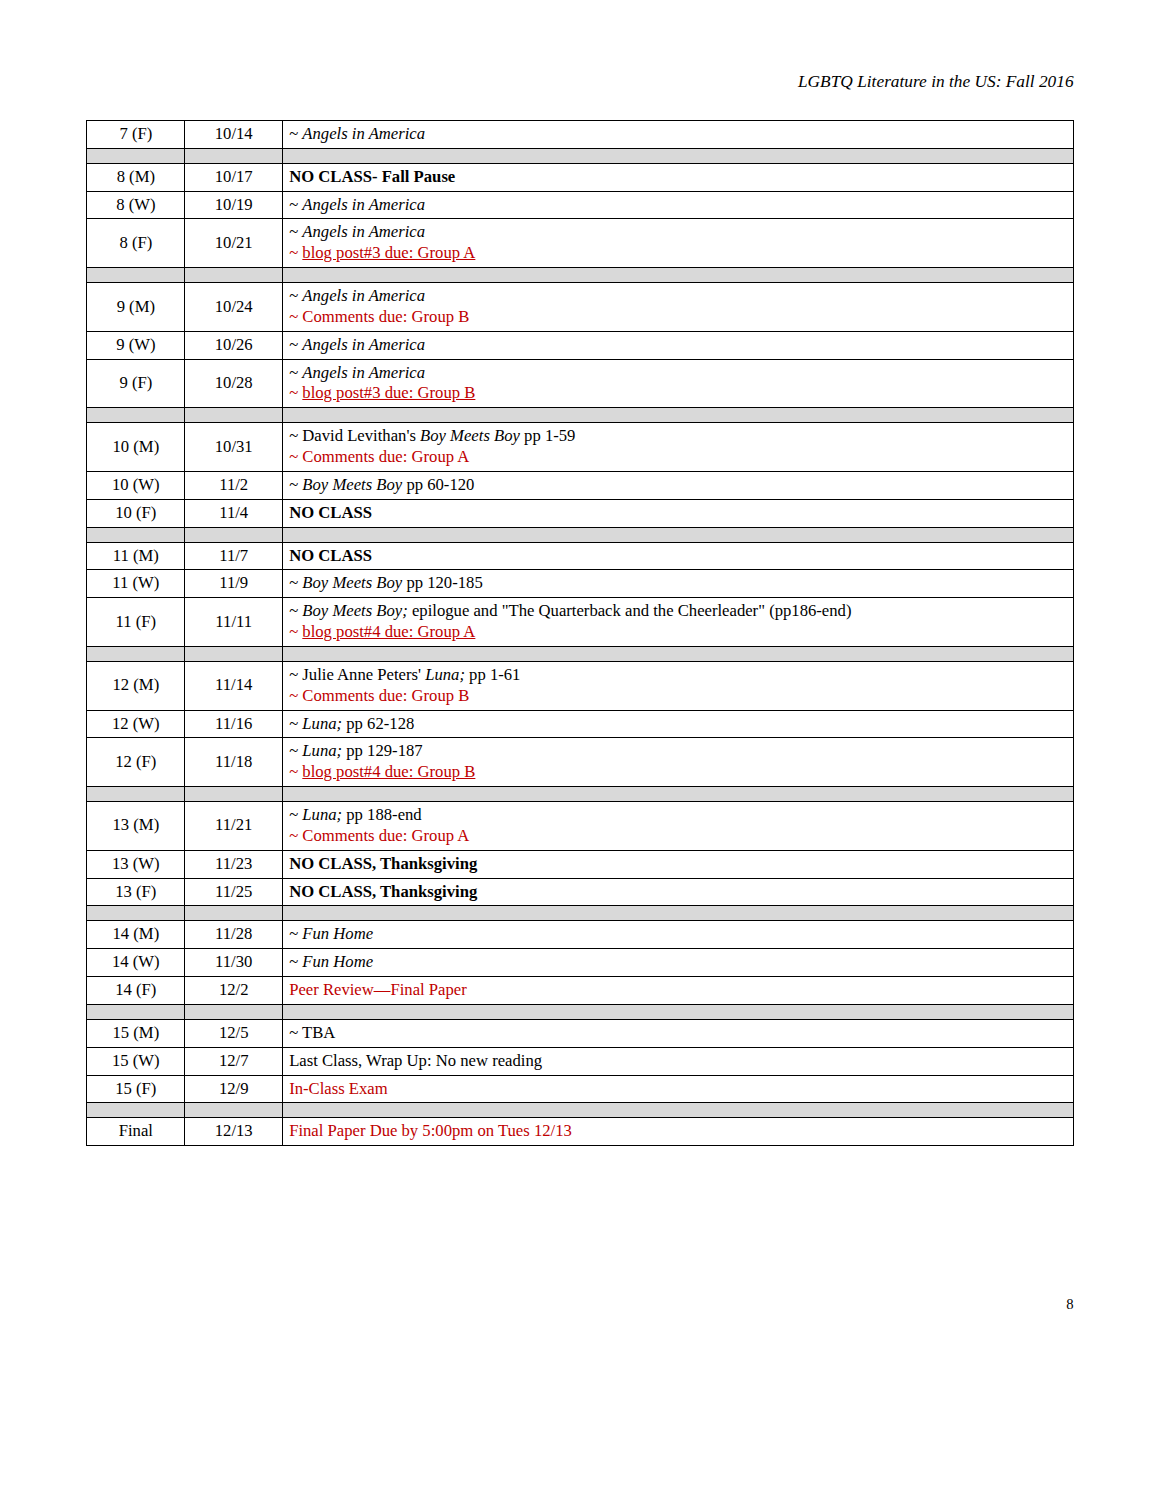LGBTQ Literature in the US: Fall 2016
| 7 (F) | 10/14 | ~ Angels in America |
| 8 (M) | 10/17 | NO CLASS- Fall Pause |
| 8 (W) | 10/19 | ~ Angels in America |
| 8 (F) | 10/21 | ~ Angels in America ~ blog post#3 due: Group A |
| 9 (M) | 10/24 | ~ Angels in America ~ Comments due: Group B |
| 9 (W) | 10/26 | ~ Angels in America |
| 9 (F) | 10/28 | ~ Angels in America ~ blog post#3 due: Group B |
| 10 (M) | 10/31 | ~ David Levithan's Boy Meets Boy pp 1-59 ~ Comments due: Group A |
| 10 (W) | 11/2 | ~ Boy Meets Boy pp 60-120 |
| 10 (F) | 11/4 | NO CLASS |
| 11 (M) | 11/7 | NO CLASS |
| 11 (W) | 11/9 | ~ Boy Meets Boy pp 120-185 |
| 11 (F) | 11/11 | ~ Boy Meets Boy; epilogue and "The Quarterback and the Cheerleader" (pp186-end) ~ blog post#4 due: Group A |
| 12 (M) | 11/14 | ~ Julie Anne Peters' Luna; pp 1-61 ~ Comments due: Group B |
| 12 (W) | 11/16 | ~ Luna; pp 62-128 |
| 12 (F) | 11/18 | ~ Luna; pp 129-187 ~ blog post#4 due: Group B |
| 13 (M) | 11/21 | ~ Luna; pp 188-end ~ Comments due: Group A |
| 13 (W) | 11/23 | NO CLASS, Thanksgiving |
| 13 (F) | 11/25 | NO CLASS, Thanksgiving |
| 14 (M) | 11/28 | ~ Fun Home |
| 14 (W) | 11/30 | ~ Fun Home |
| 14 (F) | 12/2 | Peer Review—Final Paper |
| 15 (M) | 12/5 | ~ TBA |
| 15 (W) | 12/7 | Last Class, Wrap Up: No new reading |
| 15 (F) | 12/9 | In-Class Exam |
| Final | 12/13 | Final Paper Due by 5:00pm on Tues 12/13 |
8